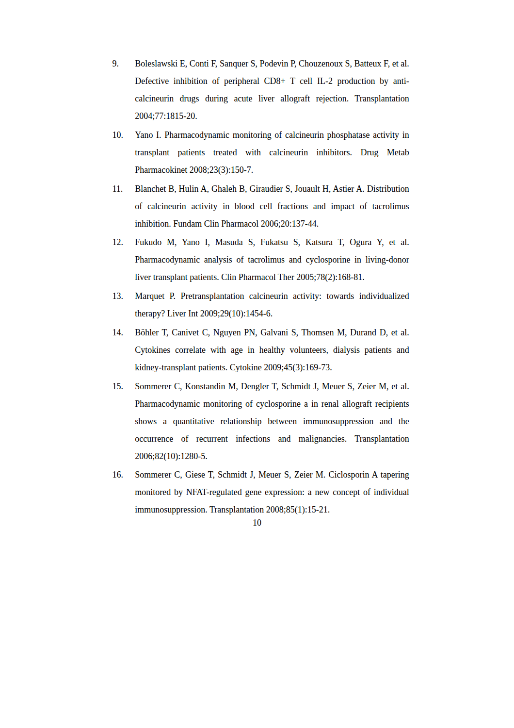Boleslawski E, Conti F, Sanquer S, Podevin P, Chouzenoux S, Batteux F, et al. Defective inhibition of peripheral CD8+ T cell IL-2 production by anti-calcineurin drugs during acute liver allograft rejection. Transplantation 2004;77:1815-20.
Yano I. Pharmacodynamic monitoring of calcineurin phosphatase activity in transplant patients treated with calcineurin inhibitors. Drug Metab Pharmacokinet 2008;23(3):150-7.
Blanchet B, Hulin A, Ghaleh B, Giraudier S, Jouault H, Astier A. Distribution of calcineurin activity in blood cell fractions and impact of tacrolimus inhibition. Fundam Clin Pharmacol 2006;20:137-44.
Fukudo M, Yano I, Masuda S, Fukatsu S, Katsura T, Ogura Y, et al. Pharmacodynamic analysis of tacrolimus and cyclosporine in living-donor liver transplant patients. Clin Pharmacol Ther 2005;78(2):168-81.
Marquet P. Pretransplantation calcineurin activity: towards individualized therapy? Liver Int 2009;29(10):1454-6.
Böhler T, Canivet C, Nguyen PN, Galvani S, Thomsen M, Durand D, et al. Cytokines correlate with age in healthy volunteers, dialysis patients and kidney-transplant patients. Cytokine 2009;45(3):169-73.
Sommerer C, Konstandin M, Dengler T, Schmidt J, Meuer S, Zeier M, et al. Pharmacodynamic monitoring of cyclosporine a in renal allograft recipients shows a quantitative relationship between immunosuppression and the occurrence of recurrent infections and malignancies. Transplantation 2006;82(10):1280-5.
Sommerer C, Giese T, Schmidt J, Meuer S, Zeier M. Ciclosporin A tapering monitored by NFAT-regulated gene expression: a new concept of individual immunosuppression. Transplantation 2008;85(1):15-21.
10